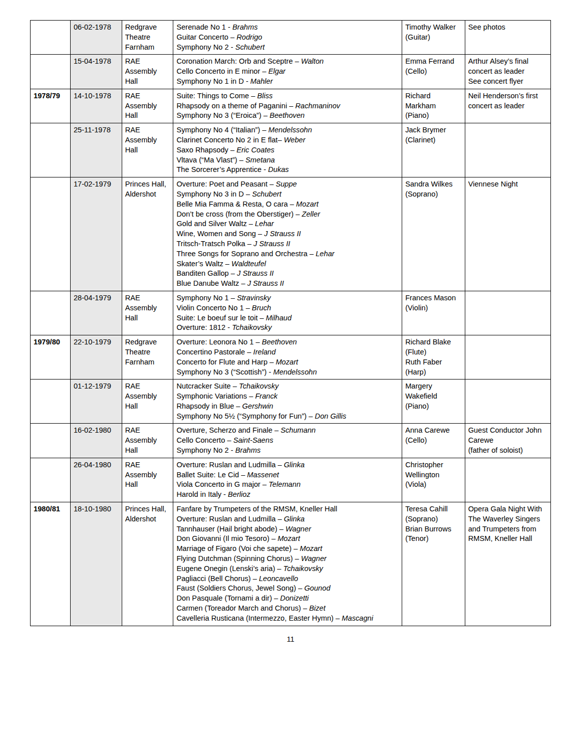| | 06-02-1978 | Redgrave Theatre Farnham | Serenade No 1 - Brahms Guitar Concerto – Rodrigo Symphony No 2 - Schubert | Timothy Walker (Guitar) | See photos |
| | 15-04-1978 | RAE Assembly Hall | Coronation March: Orb and Sceptre – Walton Cello Concerto in E minor – Elgar Symphony No 1 in D - Mahler | Emma Ferrand (Cello) | Arthur Alsey’s final concert as leader See concert flyer |
| 1978/79 | 14-10-1978 | RAE Assembly Hall | Suite: Things to Come – Bliss Rhapsody on a theme of Paganini – Rachmaninov Symphony No 3 (“Eroica”) – Beethoven | Richard Markham (Piano) | Neil Henderson’s first concert as leader |
| | 25-11-1978 | RAE Assembly Hall | Symphony No 4 (“Italian”) – Mendelssohn Clarinet Concerto No 2 in E flat– Weber Saxo Rhapsody – Eric Coates Vltava (“Ma Vlast”) – Smetana The Sorcerer’s Apprentice - Dukas | Jack Brymer (Clarinet) | |
| | 17-02-1979 | Princes Hall, Aldershot | Overture: Poet and Peasant – Suppe Symphony No 3 in D – Schubert Belle Mia Famma & Resta, O cara – Mozart Don’t be cross (from the Oberstiger) – Zeller Gold and Silver Waltz – Lehar Wine, Women and Song – J Strauss II Tritsch-Tratsch Polka – J Strauss II Three Songs for Soprano and Orchestra – Lehar Skater’s Waltz – Waldteufel Banditen Gallop – J Strauss II Blue Danube Waltz – J Strauss II | Sandra Wilkes (Soprano) | Viennese Night |
| | 28-04-1979 | RAE Assembly Hall | Symphony No 1 – Stravinsky Violin Concerto No 1 – Bruch Suite: Le boeuf sur le toit – Milhaud Overture: 1812 - Tchaikovsky | Frances Mason (Violin) | |
| 1979/80 | 22-10-1979 | Redgrave Theatre Farnham | Overture: Leonora No 1 – Beethoven Concertino Pastorale – Ireland Concerto for Flute and Harp – Mozart Symphony No 3 (“Scottish”) - Mendelssohn | Richard Blake (Flute) Ruth Faber (Harp) | |
| | 01-12-1979 | RAE Assembly Hall | Nutcracker Suite – Tchaikovsky Symphonic Variations – Franck Rhapsody in Blue – Gershwin Symphony No 5½ (“Symphony for Fun”) – Don Gillis | Margery Wakefield (Piano) | |
| | 16-02-1980 | RAE Assembly Hall | Overture, Scherzo and Finale – Schumann Cello Concerto – Saint-Saens Symphony No 2 - Brahms | Anna Carewe (Cello) | Guest Conductor John Carewe (father of soloist) |
| | 26-04-1980 | RAE Assembly Hall | Overture: Ruslan and Ludmilla – Glinka Ballet Suite: Le Cid – Massenet Viola Concerto in G major – Telemann Harold in Italy - Berlioz | Christopher Wellington (Viola) | |
| 1980/81 | 18-10-1980 | Princes Hall, Aldershot | Fanfare by Trumpeters of the RMSM, Kneller Hall Overture: Ruslan and Ludmilla – Glinka Tannhauser (Hail bright abode) – Wagner Don Giovanni (Il mio Tesoro) – Mozart Marriage of Figaro (Voi che sapete) – Mozart Flying Dutchman (Spinning Chorus) – Wagner Eugene Onegin (Lenski’s aria) – Tchaikovsky Pagliacci (Bell Chorus) – Leoncavello Faust (Soldiers Chorus, Jewel Song) – Gounod Don Pasquale (Tornami a dir) – Donizetti Carmen (Toreador March and Chorus) – Bizet Cavelleria Rusticana (Intermezzo, Easter Hymn) – Mascagni | Teresa Cahill (Soprano) Brian Burrows (Tenor) | Opera Gala Night With The Waverley Singers and Trumpeters from RMSM, Kneller Hall |
11